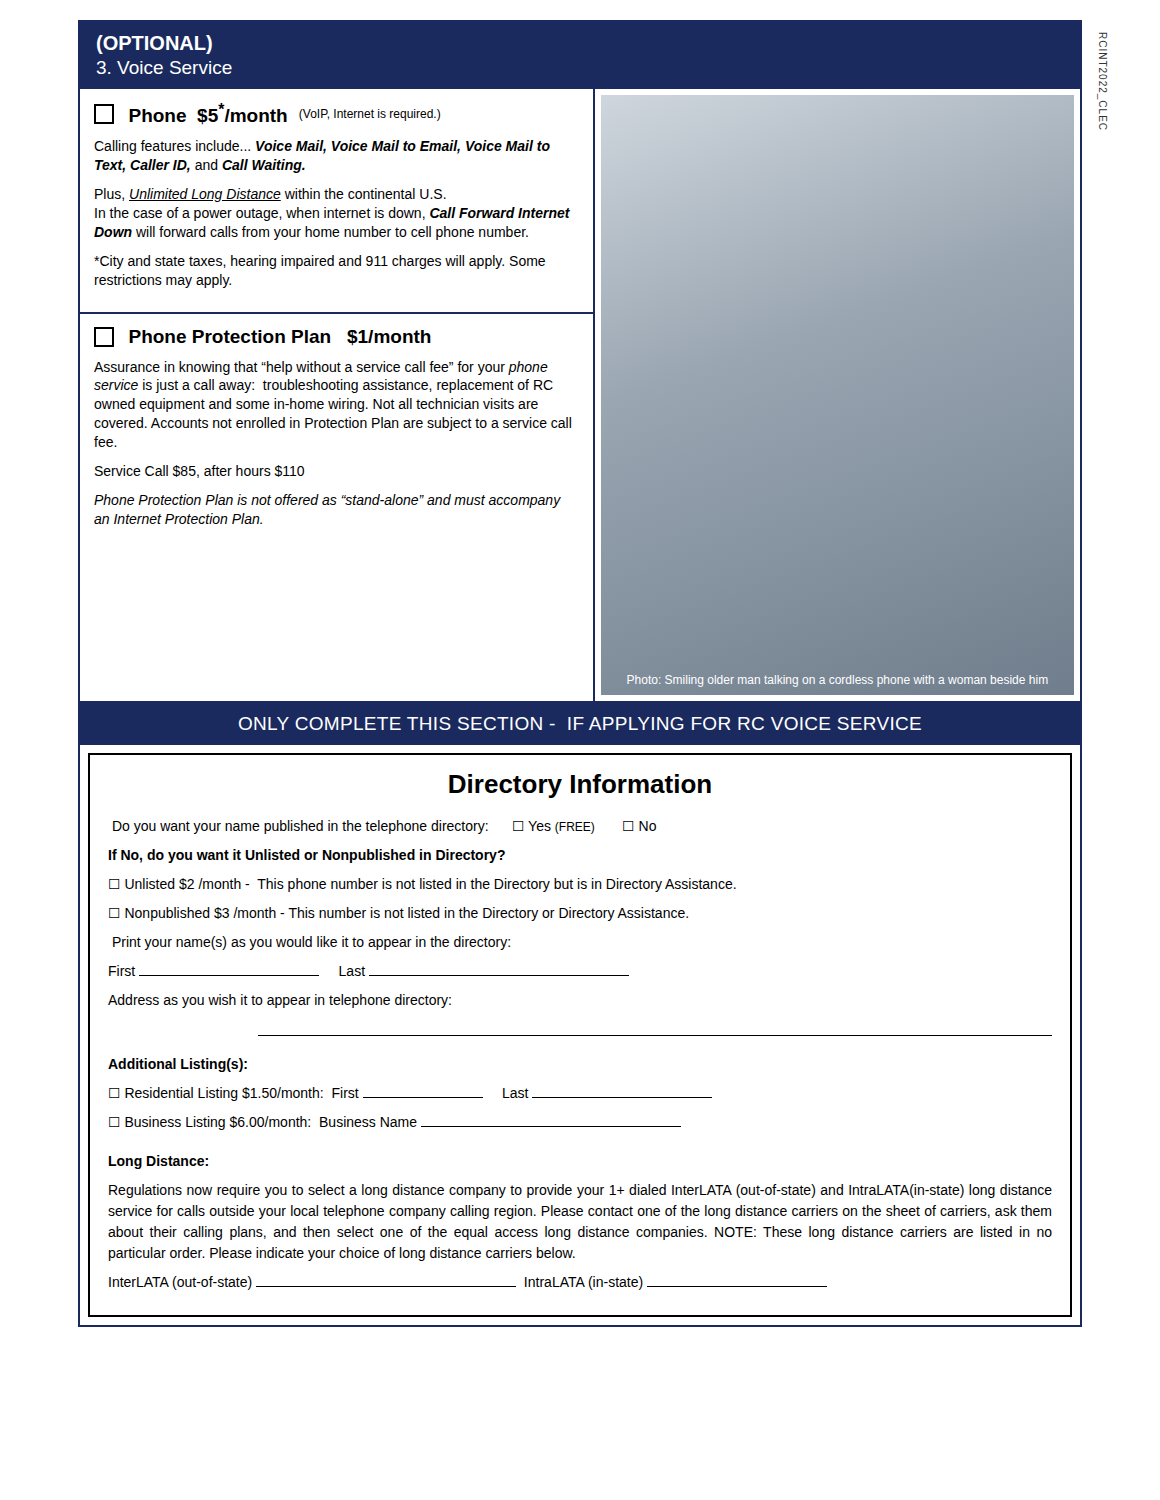RCINT2022_CLEC
(OPTIONAL)
3. Voice Service
Phone $5*/month (VoIP, Internet is required.)
Calling features include... Voice Mail, Voice Mail to Email, Voice Mail to Text, Caller ID, and Call Waiting.
Plus, Unlimited Long Distance within the continental U.S.
In the case of a power outage, when internet is down, Call Forward Internet Down will forward calls from your home number to cell phone number.
*City and state taxes, hearing impaired and 911 charges will apply. Some restrictions may apply.
Phone Protection Plan $1/month
Assurance in knowing that “help without a service call fee” for your phone service is just a call away: troubleshooting assistance, replacement of RC owned equipment and some in-home wiring. Not all technician visits are covered. Accounts not enrolled in Protection Plan are subject to a service call fee.
Service Call $85, after hours $110
Phone Protection Plan is not offered as “stand-alone” and must accompany an Internet Protection Plan.
Photo: Smiling older man talking on a cordless phone with a woman beside him
ONLY COMPLETE THIS SECTION - IF APPLYING FOR RC VOICE SERVICE
Directory Information
Do you want your name published in the telephone directory: ☐ Yes (FREE) ☐ No
If No, do you want it Unlisted or Nonpublished in Directory?
☐ Unlisted $2 /month - This phone number is not listed in the Directory but is in Directory Assistance.
☐ Nonpublished $3 /month - This number is not listed in the Directory or Directory Assistance.
Print your name(s) as you would like it to appear in the directory:
First Last
Address as you wish it to appear in telephone directory:
Additional Listing(s):
☐ Residential Listing $1.50/month: First Last
☐ Business Listing $6.00/month: Business Name
Long Distance:
Regulations now require you to select a long distance company to provide your 1+ dialed InterLATA (out-of-state) and IntraLATA(in-state) long distance service for calls outside your local telephone company calling region. Please contact one of the long distance carriers on the sheet of carriers, ask them about their calling plans, and then select one of the equal access long distance companies. NOTE: These long distance carriers are listed in no particular order. Please indicate your choice of long distance carriers below.
InterLATA (out-of-state) IntraLATA (in-state)